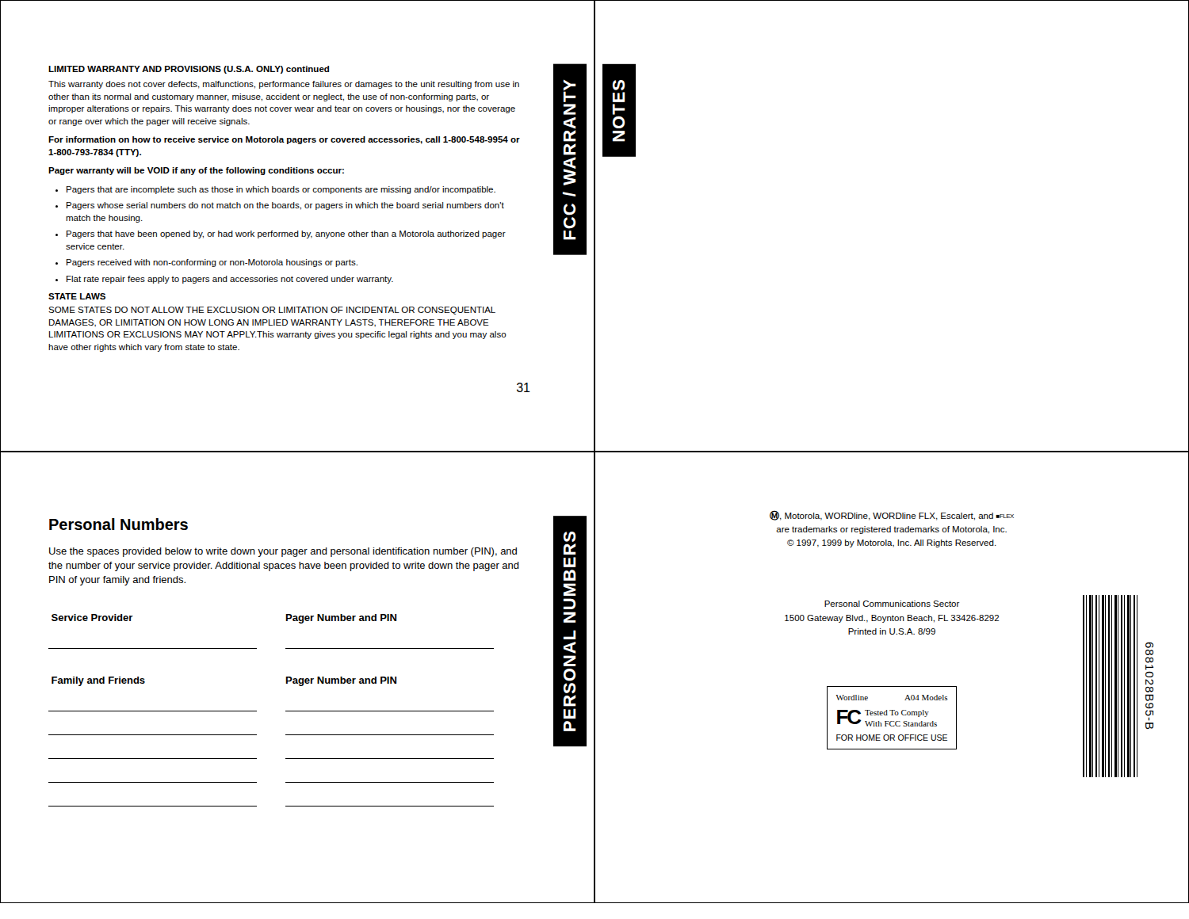LIMITED WARRANTY AND PROVISIONS (U.S.A. ONLY) continued
This warranty does not cover defects, malfunctions, performance failures or damages to the unit resulting from use in other than its normal and customary manner, misuse, accident or neglect, the use of non-conforming parts, or improper alterations or repairs. This warranty does not cover wear and tear on covers or housings, nor the coverage or range over which the pager will receive signals.
For information on how to receive service on Motorola pagers or covered accessories, call 1-800-548-9954 or 1-800-793-7834 (TTY).
Pager warranty will be VOID if any of the following conditions occur:
Pagers that are incomplete such as those in which boards or components are missing and/or incompatible.
Pagers whose serial numbers do not match on the boards, or pagers in which the board serial numbers don't match the housing.
Pagers that have been opened by, or had work performed by, anyone other than a Motorola authorized pager service center.
Pagers received with non-conforming or non-Motorola housings or parts.
Flat rate repair fees apply to pagers and accessories not covered under warranty.
STATE LAWS
SOME STATES DO NOT ALLOW THE EXCLUSION OR LIMITATION OF INCIDENTAL OR CONSEQUENTIAL DAMAGES, OR LIMITATION ON HOW LONG AN IMPLIED WARRANTY LASTS, THEREFORE THE ABOVE LIMITATIONS OR EXCLUSIONS MAY NOT APPLY.This warranty gives you specific legal rights and you may also have other rights which vary from state to state.
31
FCC / WARRANTY
NOTES
Personal Numbers
Use the spaces provided below to write down your pager and personal identification number (PIN), and the number of your service provider. Additional spaces have been provided to write down the pager and PIN of your family and friends.
| Service Provider | Pager Number and PIN |
| --- | --- |
| Family and Friends | Pager Number and PIN |
PERSONAL NUMBERS
Ⓜ, Motorola, WORDline, WORDline FLX, Escalert, and ■FLEX
are trademarks or registered trademarks of Motorola, Inc.
© 1997, 1999 by Motorola, Inc. All Rights Reserved.
Personal Communications Sector
1500 Gateway Blvd., Boynton Beach, FL 33426-8292
Printed in U.S.A. 8/99
Wordline A04 Models
FC Tested To Comply
With FCC Standards
FOR HOME OR OFFICE USE
6881028B95-B